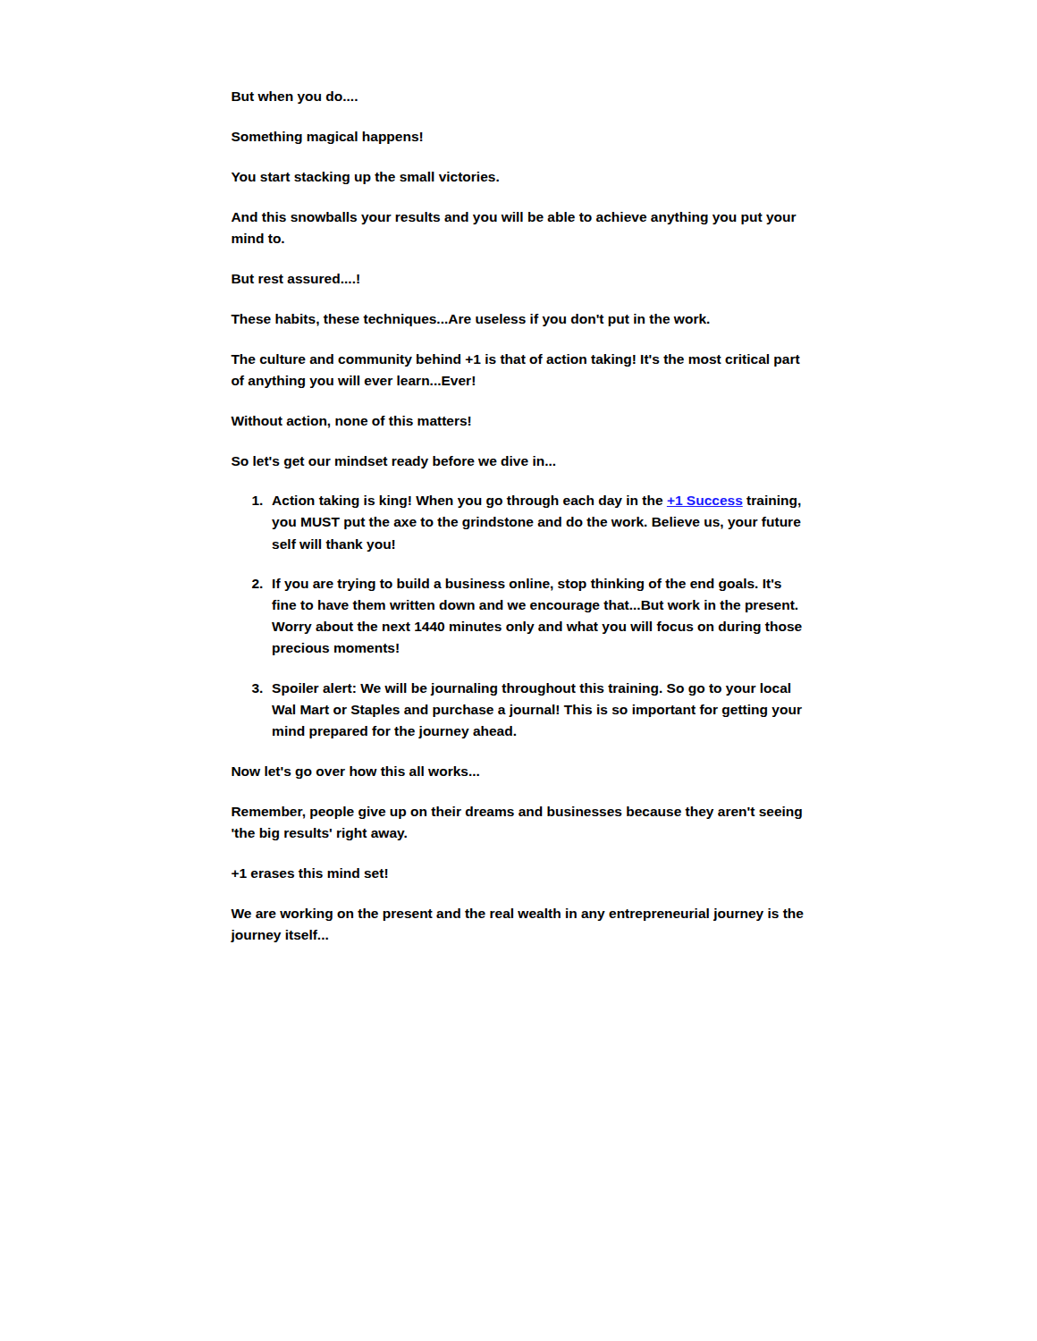But when you do....
Something magical happens!
You start stacking up the small victories.
And this snowballs your results and you will be able to achieve anything you put your mind to.
But rest assured....!
These habits, these techniques...Are useless if you don't put in the work.
The culture and community behind +1 is that of action taking! It's the most critical part of anything you will ever learn...Ever!
Without action, none of this matters!
So let's get our mindset ready before we dive in...
Action taking is king! When you go through each day in the +1 Success training, you MUST put the axe to the grindstone and do the work. Believe us, your future self will thank you!
If you are trying to build a business online, stop thinking of the end goals. It's fine to have them written down and we encourage that...But work in the present. Worry about the next 1440 minutes only and what you will focus on during those precious moments!
Spoiler alert: We will be journaling throughout this training. So go to your local Wal Mart or Staples and purchase a journal! This is so important for getting your mind prepared for the journey ahead.
Now let's go over how this all works...
Remember, people give up on their dreams and businesses because they aren't seeing 'the big results' right away.
+1 erases this mind set!
We are working on the present and the real wealth in any entrepreneurial journey is the journey itself...